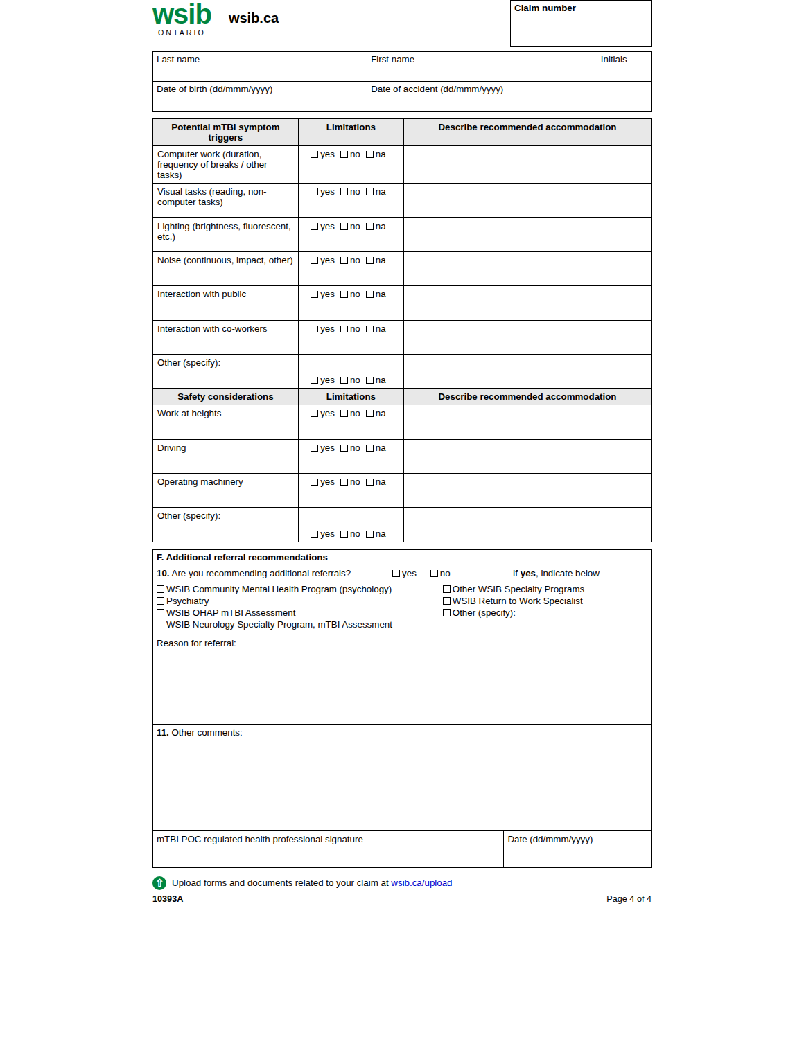wsib
ONTARIO
wsib.ca
Claim number
| Last name | First name | Initials |
| Date of birth (dd/mmm/yyyy) | Date of accident (dd/mmm/yyyy) |
| Potential mTBI symptom triggers | Limitations | Describe recommended accommodation |
| --- | --- | --- |
| Computer work (duration, frequency of breaks / other tasks) | yes no na | |
| Visual tasks (reading, non-computer tasks) | yes no na | |
| Lighting (brightness, fluorescent, etc.) | yes no na | |
| Noise (continuous, impact, other) | yes no na | |
| Interaction with public | yes no na | |
| Interaction with co-workers | yes no na | |
| Other (specify): | yes no na | |
| Safety considerations | Limitations | Describe recommended accommodation |
| Work at heights | yes no na | |
| Driving | yes no na | |
| Operating machinery | yes no na | |
| Other (specify): | yes no na | |
F. Additional referral recommendations
10. Are you recommending additional referrals? yes no If yes, indicate below
WSIB Community Mental Health Program (psychology)
Psychiatry
WSIB OHAP mTBI Assessment
WSIB Neurology Specialty Program, mTBI Assessment
Other WSIB Specialty Programs
WSIB Return to Work Specialist
Other (specify):
Reason for referral:
11. Other comments:
mTBI POC regulated health professional signature
Date (dd/mmm/yyyy)
⇧ Upload forms and documents related to your claim at wsib.ca/upload
10393A Page 4 of 4